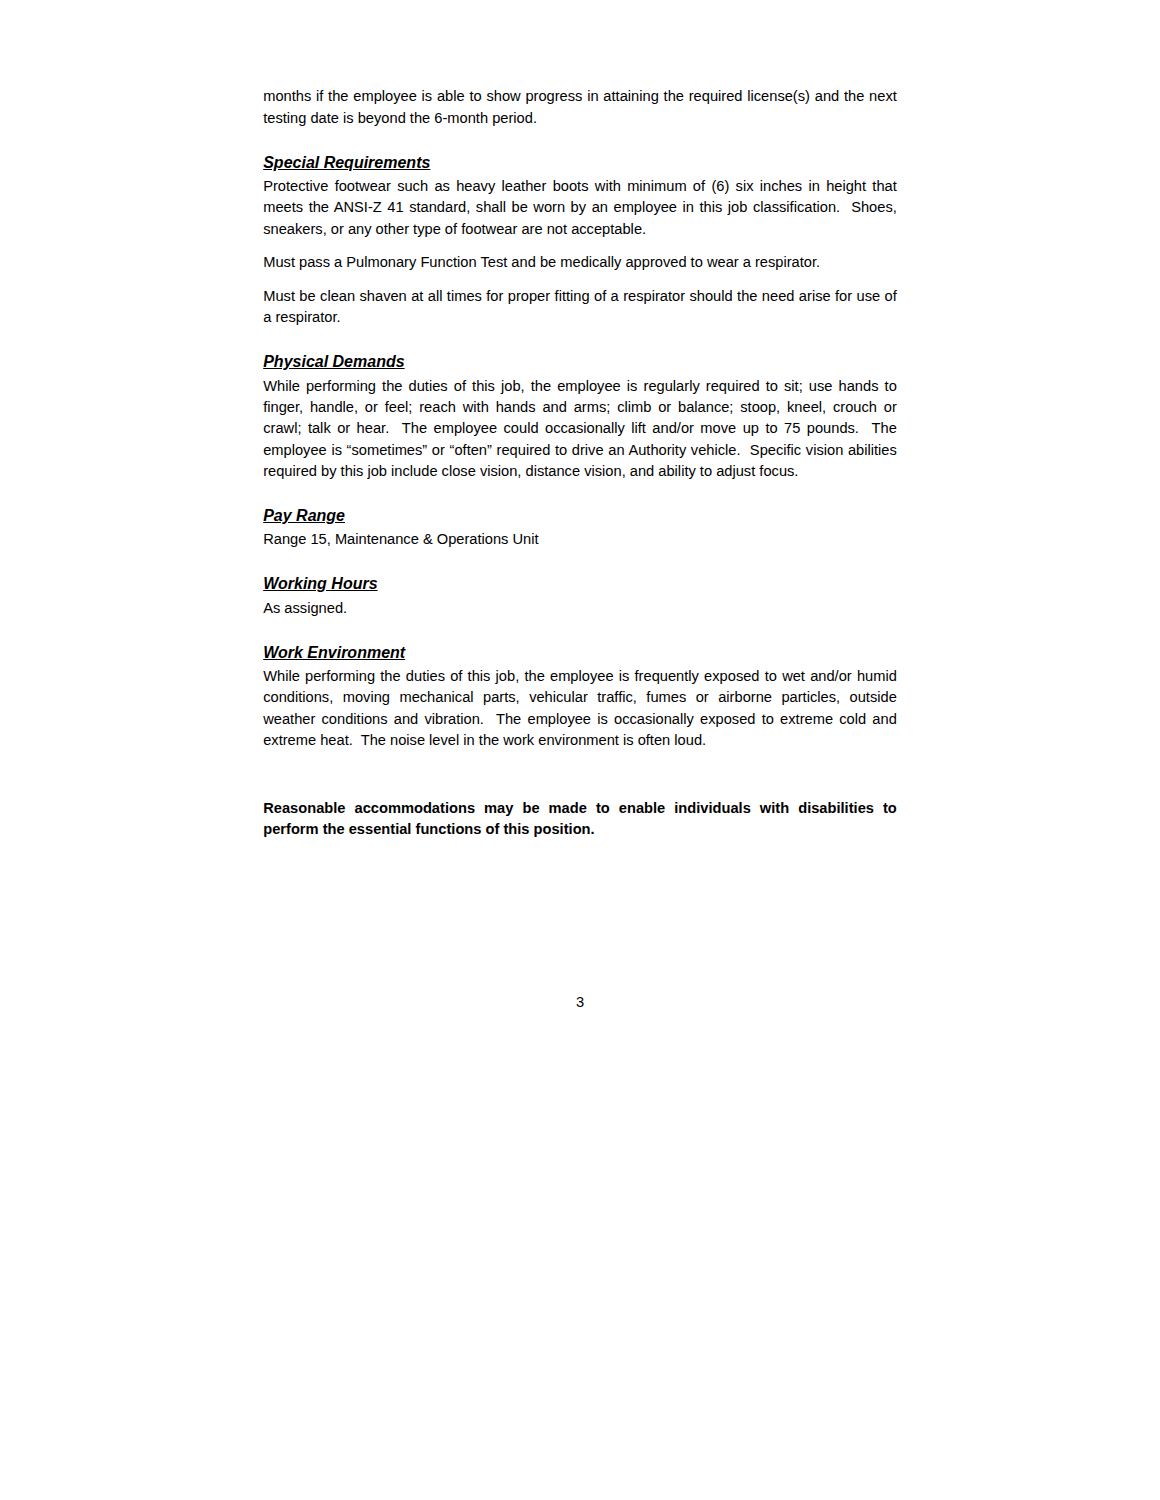months if the employee is able to show progress in attaining the required license(s) and the next testing date is beyond the 6-month period.
Special Requirements
Protective footwear such as heavy leather boots with minimum of (6) six inches in height that meets the ANSI-Z 41 standard, shall be worn by an employee in this job classification. Shoes, sneakers, or any other type of footwear are not acceptable.
Must pass a Pulmonary Function Test and be medically approved to wear a respirator.
Must be clean shaven at all times for proper fitting of a respirator should the need arise for use of a respirator.
Physical Demands
While performing the duties of this job, the employee is regularly required to sit; use hands to finger, handle, or feel; reach with hands and arms; climb or balance; stoop, kneel, crouch or crawl; talk or hear. The employee could occasionally lift and/or move up to 75 pounds. The employee is “sometimes” or “often” required to drive an Authority vehicle. Specific vision abilities required by this job include close vision, distance vision, and ability to adjust focus.
Pay Range
Range 15, Maintenance & Operations Unit
Working Hours
As assigned.
Work Environment
While performing the duties of this job, the employee is frequently exposed to wet and/or humid conditions, moving mechanical parts, vehicular traffic, fumes or airborne particles, outside weather conditions and vibration. The employee is occasionally exposed to extreme cold and extreme heat. The noise level in the work environment is often loud.
Reasonable accommodations may be made to enable individuals with disabilities to perform the essential functions of this position.
3